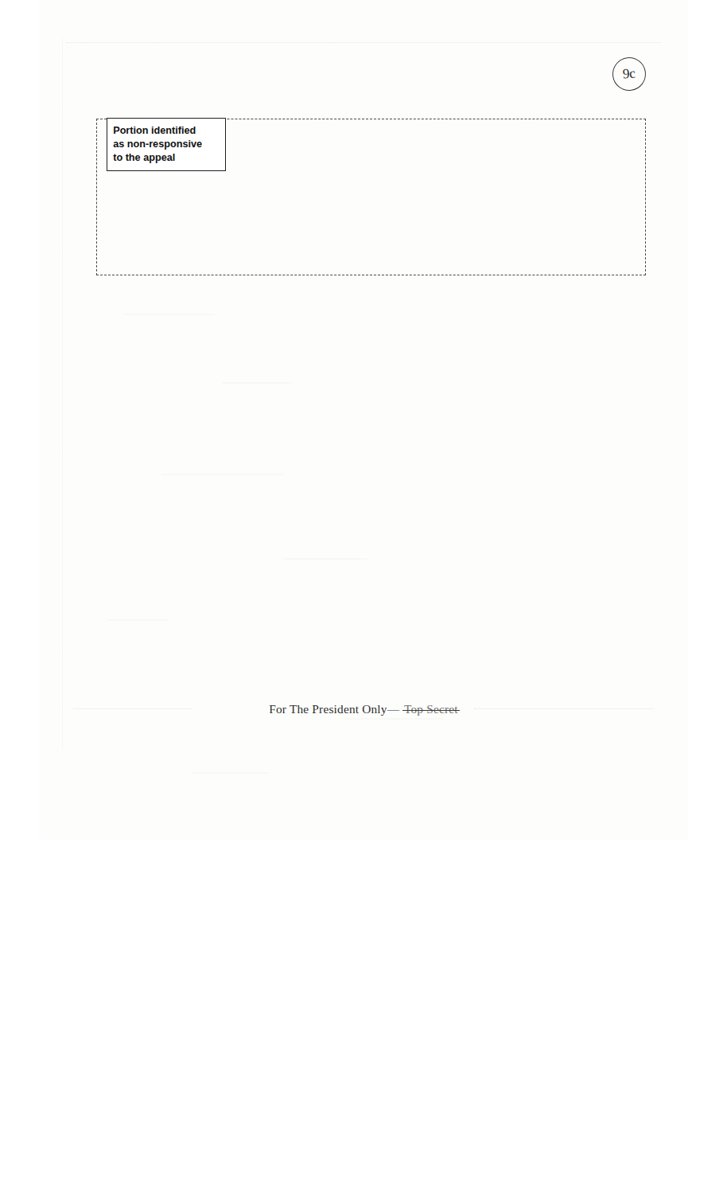9c
Portion identified
as non-responsive
to the appeal
For The President Only—Top Secret